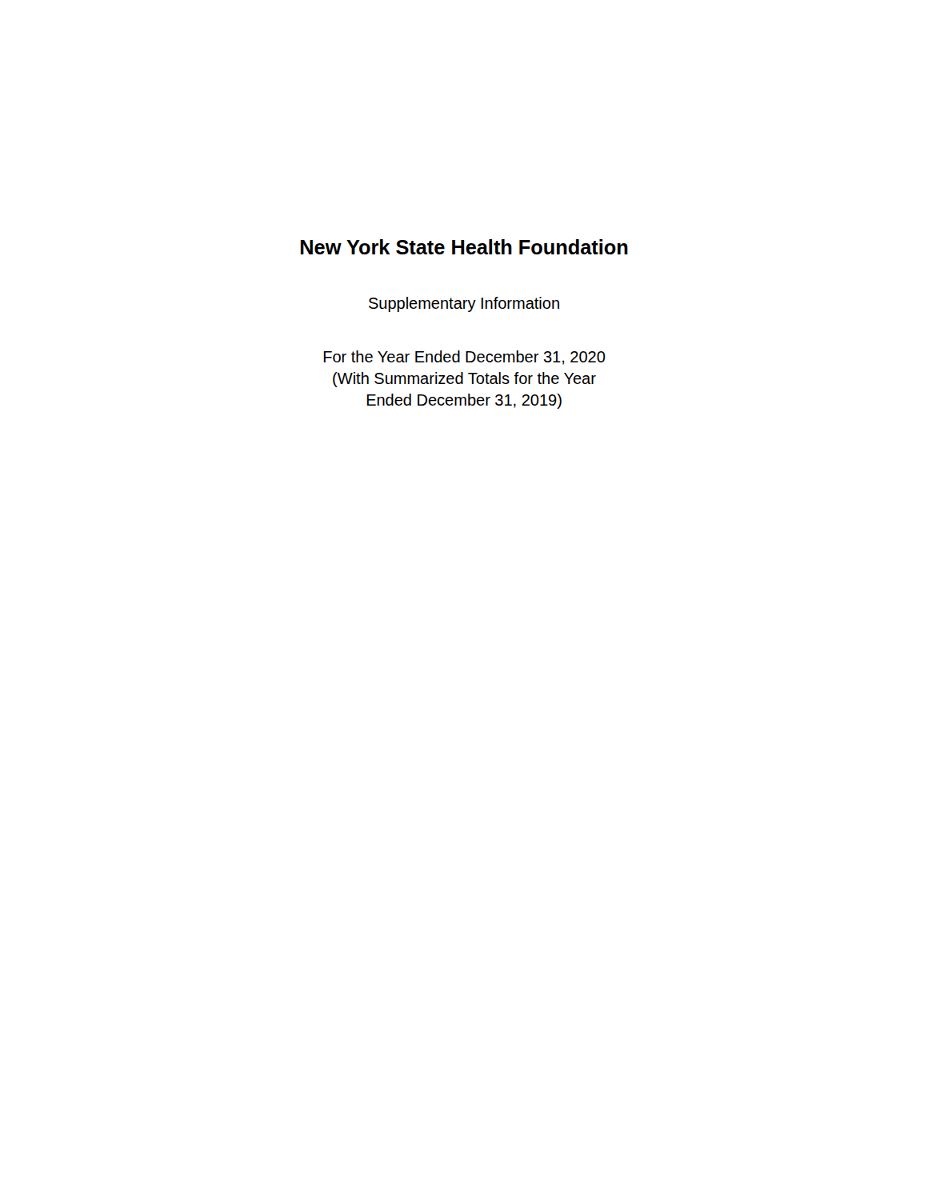New York State Health Foundation
Supplementary Information
For the Year Ended December 31, 2020
(With Summarized Totals for the Year
Ended December 31, 2019)